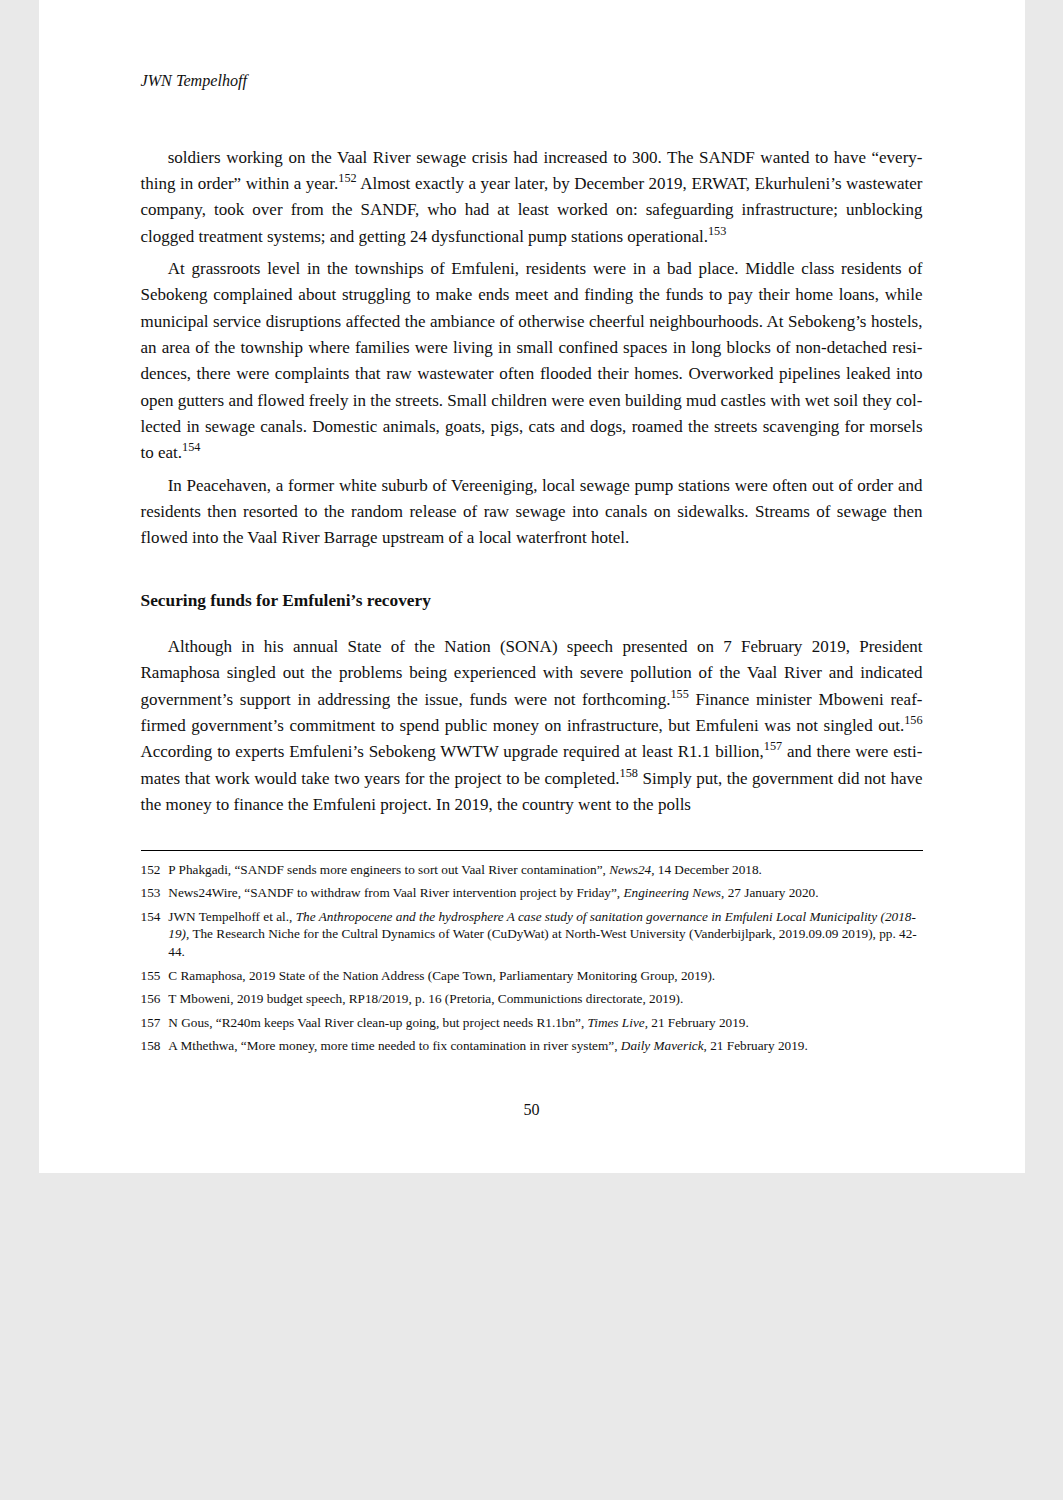JWN Tempelhoff
soldiers working on the Vaal River sewage crisis had increased to 300. The SANDF wanted to have “everything in order” within a year.152 Almost exactly a year later, by December 2019, ERWAT, Ekurhuleni’s wastewater company, took over from the SANDF, who had at least worked on: safeguarding infrastructure; unblocking clogged treatment systems; and getting 24 dysfunctional pump stations operational.153
At grassroots level in the townships of Emfuleni, residents were in a bad place. Middle class residents of Sebokeng complained about struggling to make ends meet and finding the funds to pay their home loans, while municipal service disruptions affected the ambiance of otherwise cheerful neighbourhoods. At Sebokeng’s hostels, an area of the township where families were living in small confined spaces in long blocks of non-detached residences, there were complaints that raw wastewater often flooded their homes. Overworked pipelines leaked into open gutters and flowed freely in the streets. Small children were even building mud castles with wet soil they collected in sewage canals. Domestic animals, goats, pigs, cats and dogs, roamed the streets scavenging for morsels to eat.154
In Peacehaven, a former white suburb of Vereeniging, local sewage pump stations were often out of order and residents then resorted to the random release of raw sewage into canals on sidewalks. Streams of sewage then flowed into the Vaal River Barrage upstream of a local waterfront hotel.
Securing funds for Emfuleni’s recovery
Although in his annual State of the Nation (SONA) speech presented on 7 February 2019, President Ramaphosa singled out the problems being experienced with severe pollution of the Vaal River and indicated government’s support in addressing the issue, funds were not forthcoming.155 Finance minister Mboweni reaffirmed government’s commitment to spend public money on infrastructure, but Emfuleni was not singled out.156 According to experts Emfuleni’s Sebokeng WWTW upgrade required at least R1.1 billion,157 and there were estimates that work would take two years for the project to be completed.158 Simply put, the government did not have the money to finance the Emfuleni project. In 2019, the country went to the polls
P Phakgadi, “SANDF sends more engineers to sort out Vaal River contamination”, News24, 14 December 2018.
News24Wire, “SANDF to withdraw from Vaal River intervention project by Friday”, Engineering News, 27 January 2020.
JWN Tempelhoff et al., The Anthropocene and the hydrosphere A case study of sanitation governance in Emfuleni Local Municipality (2018-19), The Research Niche for the Cultral Dynamics of Water (CuDyWat) at North-West University (Vanderbijlpark, 2019.09.09 2019), pp. 42-44.
C Ramaphosa, 2019 State of the Nation Address (Cape Town, Parliamentary Monitoring Group, 2019).
T Mboweni, 2019 budget speech, RP18/2019, p. 16 (Pretoria, Communictions directorate, 2019).
N Gous, “R240m keeps Vaal River clean-up going, but project needs R1.1bn”, Times Live, 21 February 2019.
A Mthethwa, “More money, more time needed to fix contamination in river system”, Daily Maverick, 21 February 2019.
50